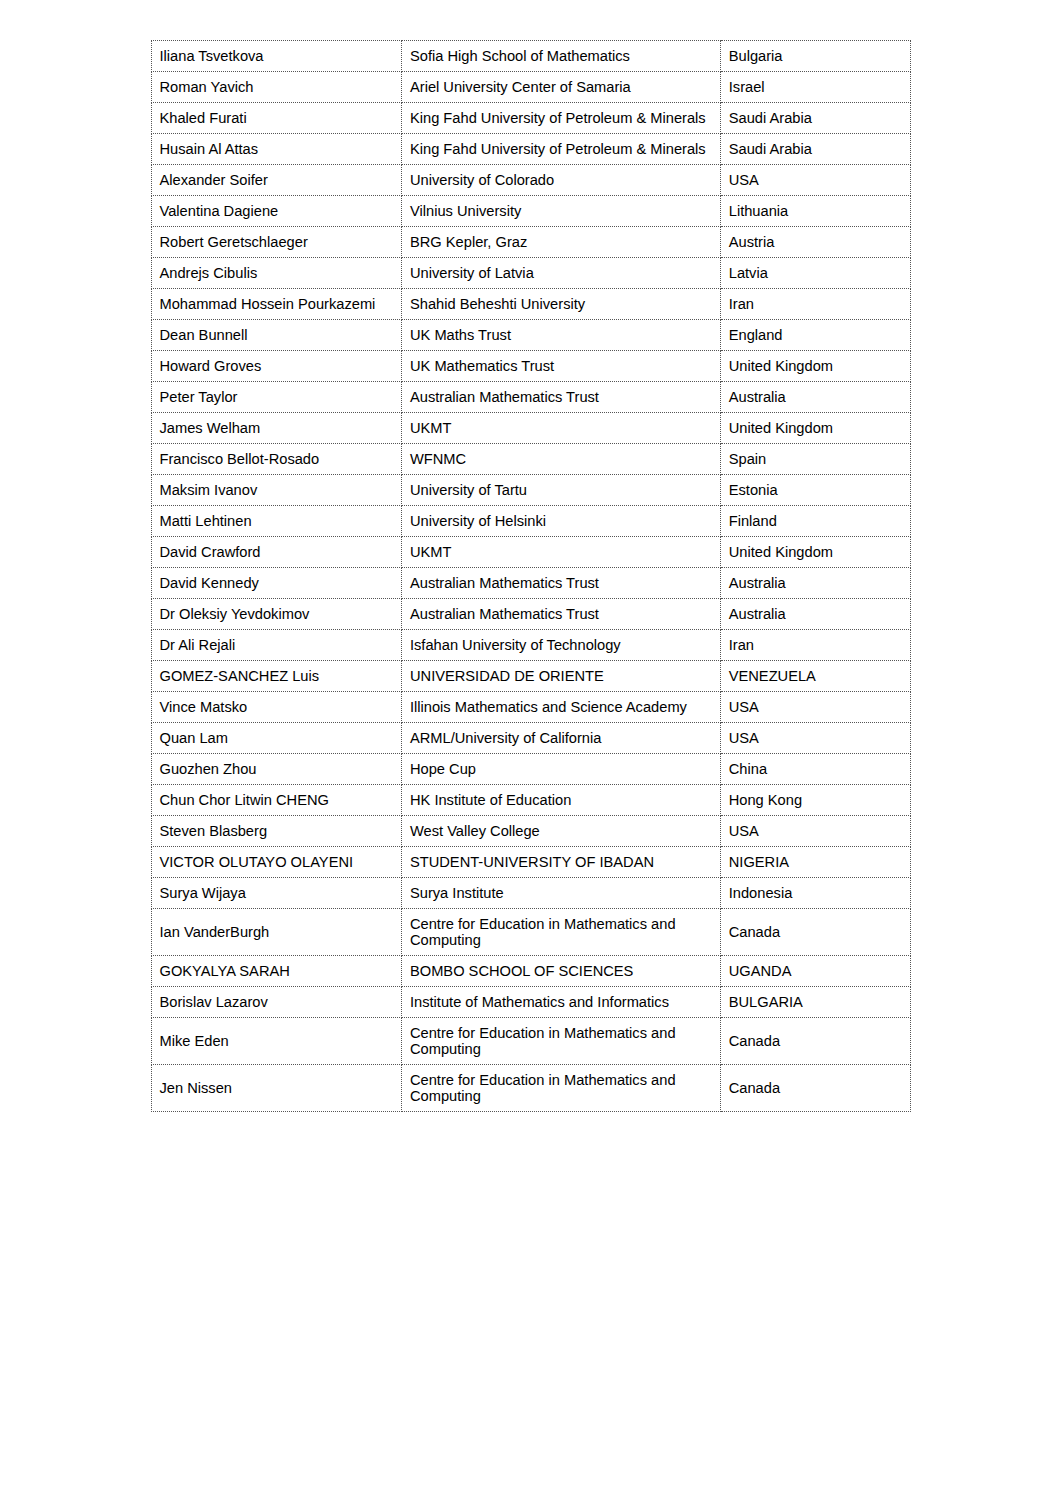| Iliana Tsvetkova | Sofia High School of Mathematics | Bulgaria |
| Roman Yavich | Ariel University Center of Samaria | Israel |
| Khaled Furati | King Fahd University of Petroleum & Minerals | Saudi Arabia |
| Husain Al Attas | King Fahd University of Petroleum & Minerals | Saudi Arabia |
| Alexander Soifer | University of Colorado | USA |
| Valentina Dagiene | Vilnius University | Lithuania |
| Robert Geretschlaeger | BRG Kepler, Graz | Austria |
| Andrejs Cibulis | University of Latvia | Latvia |
| Mohammad Hossein Pourkazemi | Shahid Beheshti University | Iran |
| Dean Bunnell | UK Maths Trust | England |
| Howard Groves | UK Mathematics Trust | United Kingdom |
| Peter Taylor | Australian Mathematics Trust | Australia |
| James Welham | UKMT | United Kingdom |
| Francisco Bellot-Rosado | WFNMC | Spain |
| Maksim Ivanov | University of Tartu | Estonia |
| Matti Lehtinen | University of Helsinki | Finland |
| David Crawford | UKMT | United Kingdom |
| David Kennedy | Australian Mathematics Trust | Australia |
| Dr Oleksiy Yevdokimov | Australian Mathematics Trust | Australia |
| Dr Ali Rejali | Isfahan University of Technology | Iran |
| GOMEZ-SANCHEZ Luis | UNIVERSIDAD DE ORIENTE | VENEZUELA |
| Vince Matsko | Illinois Mathematics and Science Academy | USA |
| Quan Lam | ARML/University of California | USA |
| Guozhen Zhou | Hope Cup | China |
| Chun Chor Litwin CHENG | HK Institute of Education | Hong Kong |
| Steven Blasberg | West Valley College | USA |
| VICTOR OLUTAYO OLAYENI | STUDENT-UNIVERSITY OF IBADAN | NIGERIA |
| Surya Wijaya | Surya Institute | Indonesia |
| Ian VanderBurgh | Centre for Education in Mathematics and Computing | Canada |
| GOKYALYA SARAH | BOMBO SCHOOL OF SCIENCES | UGANDA |
| Borislav Lazarov | Institute of Mathematics and Informatics | BULGARIA |
| Mike Eden | Centre for Education in Mathematics and Computing | Canada |
| Jen Nissen | Centre for Education in Mathematics and Computing | Canada |